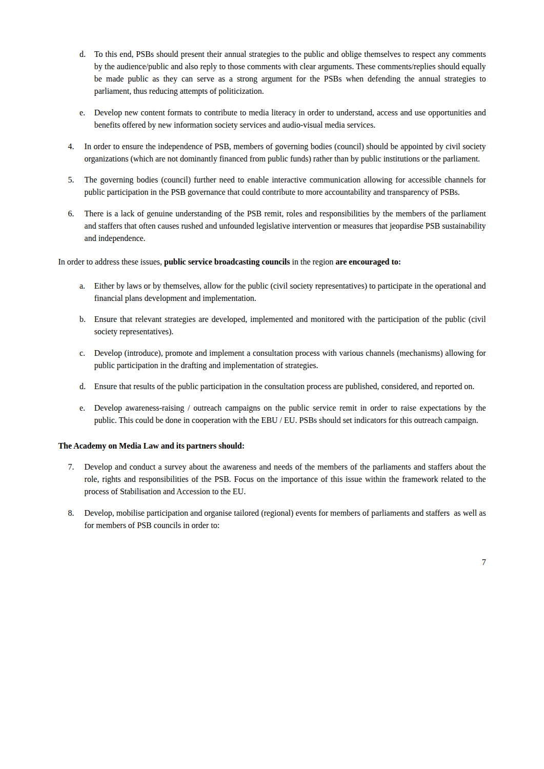To this end, PSBs should present their annual strategies to the public and oblige themselves to respect any comments by the audience/public and also reply to those comments with clear arguments. These comments/replies should equally be made public as they can serve as a strong argument for the PSBs when defending the annual strategies to parliament, thus reducing attempts of politicization.
Develop new content formats to contribute to media literacy in order to understand, access and use opportunities and benefits offered by new information society services and audio-visual media services.
In order to ensure the independence of PSB, members of governing bodies (council) should be appointed by civil society organizations (which are not dominantly financed from public funds) rather than by public institutions or the parliament.
The governing bodies (council) further need to enable interactive communication allowing for accessible channels for public participation in the PSB governance that could contribute to more accountability and transparency of PSBs.
There is a lack of genuine understanding of the PSB remit, roles and responsibilities by the members of the parliament and staffers that often causes rushed and unfounded legislative intervention or measures that jeopardise PSB sustainability and independence.
In order to address these issues, public service broadcasting councils in the region are encouraged to:
Either by laws or by themselves, allow for the public (civil society representatives) to participate in the operational and financial plans development and implementation.
Ensure that relevant strategies are developed, implemented and monitored with the participation of the public (civil society representatives).
Develop (introduce), promote and implement a consultation process with various channels (mechanisms) allowing for public participation in the drafting and implementation of strategies.
Ensure that results of the public participation in the consultation process are published, considered, and reported on.
Develop awareness-raising / outreach campaigns on the public service remit in order to raise expectations by the public. This could be done in cooperation with the EBU / EU. PSBs should set indicators for this outreach campaign.
The Academy on Media Law and its partners should:
Develop and conduct a survey about the awareness and needs of the members of the parliaments and staffers about the role, rights and responsibilities of the PSB. Focus on the importance of this issue within the framework related to the process of Stabilisation and Accession to the EU.
Develop, mobilise participation and organise tailored (regional) events for members of parliaments and staffers as well as for members of PSB councils in order to:
7